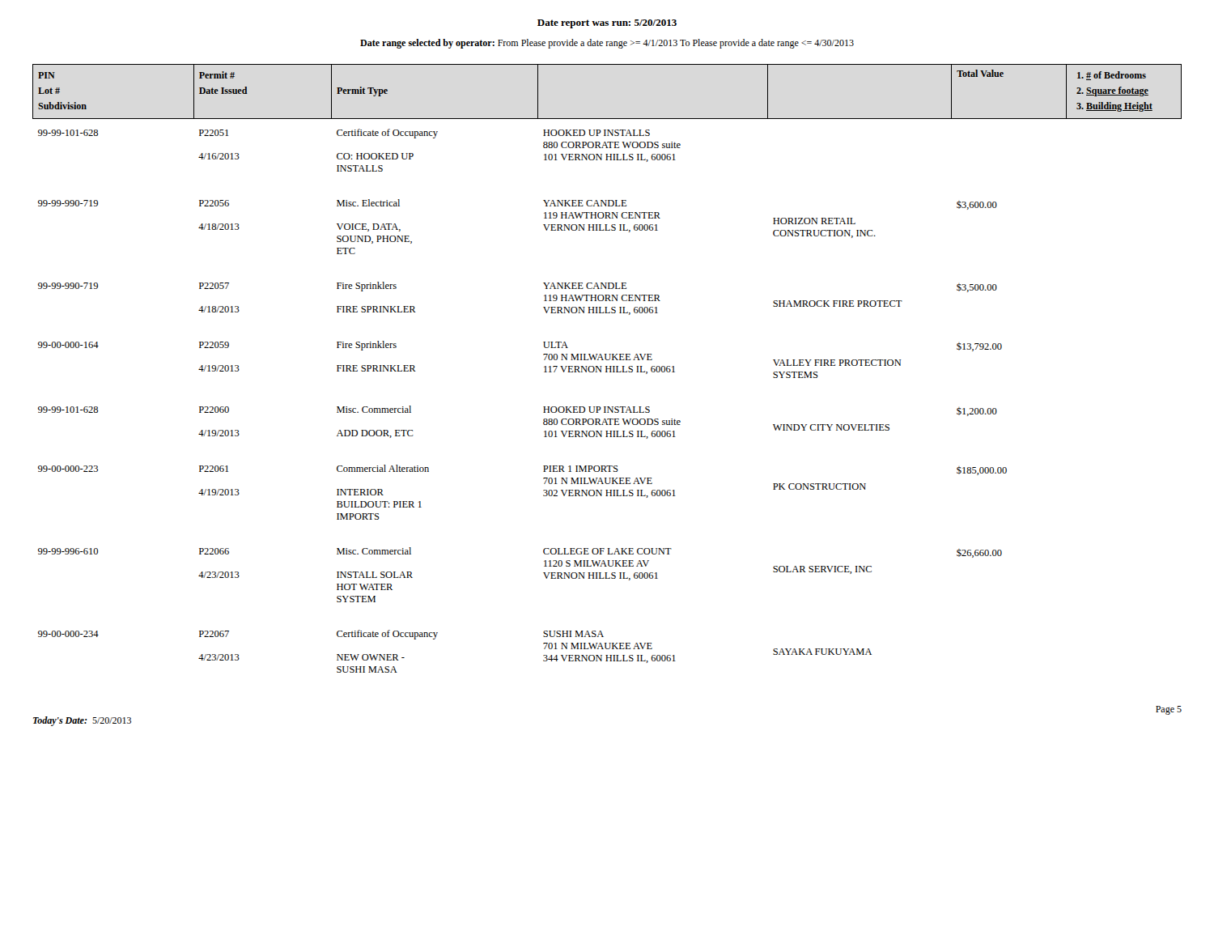Date report was run: 5/20/2013
Date range selected by operator: From Please provide a date range >= 4/1/2013 To Please provide a date range <= 4/30/2013
| PIN Lot # Subdivision | Permit # Date Issued | Permit Type | | | Total Value | # of Bedrooms Square footage Building Height |
| --- | --- | --- | --- | --- | --- | --- |
| 99-99-101-628 | P22051 4/16/2013 | Certificate of Occupancy CO: HOOKED UP INSTALLS | HOOKED UP INSTALLS 880 CORPORATE WOODS suite 101 VERNON HILLS IL, 60061 | | | |
| 99-99-990-719 | P22056 4/18/2013 | Misc. Electrical VOICE, DATA, SOUND, PHONE, ETC | YANKEE CANDLE 119 HAWTHORN CENTER VERNON HILLS IL, 60061 | HORIZON RETAIL CONSTRUCTION, INC. | $3,600.00 | |
| 99-99-990-719 | P22057 4/18/2013 | Fire Sprinklers FIRE SPRINKLER | YANKEE CANDLE 119 HAWTHORN CENTER VERNON HILLS IL, 60061 | SHAMROCK FIRE PROTECT | $3,500.00 | |
| 99-00-000-164 | P22059 4/19/2013 | Fire Sprinklers FIRE SPRINKLER | ULTA 700 N MILWAUKEE AVE 117 VERNON HILLS IL, 60061 | VALLEY FIRE PROTECTION SYSTEMS | $13,792.00 | |
| 99-99-101-628 | P22060 4/19/2013 | Misc. Commercial ADD DOOR, ETC | HOOKED UP INSTALLS 880 CORPORATE WOODS suite 101 VERNON HILLS IL, 60061 | WINDY CITY NOVELTIES | $1,200.00 | |
| 99-00-000-223 | P22061 4/19/2013 | Commercial Alteration INTERIOR BUILDOUT: PIER 1 IMPORTS | PIER 1 IMPORTS 701 N MILWAUKEE AVE 302 VERNON HILLS IL, 60061 | PK CONSTRUCTION | $185,000.00 | |
| 99-99-996-610 | P22066 4/23/2013 | Misc. Commercial INSTALL SOLAR HOT WATER SYSTEM | COLLEGE OF LAKE COUNT 1120 S MILWAUKEE AV VERNON HILLS IL, 60061 | SOLAR SERVICE, INC | $26,660.00 | |
| 99-00-000-234 | P22067 4/23/2013 | Certificate of Occupancy NEW OWNER - SUSHI MASA | SUSHI MASA 701 N MILWAUKEE AVE 344 VERNON HILLS IL, 60061 | SAYAKA FUKUYAMA | | |
Today's Date: 5/20/2013 Page 5